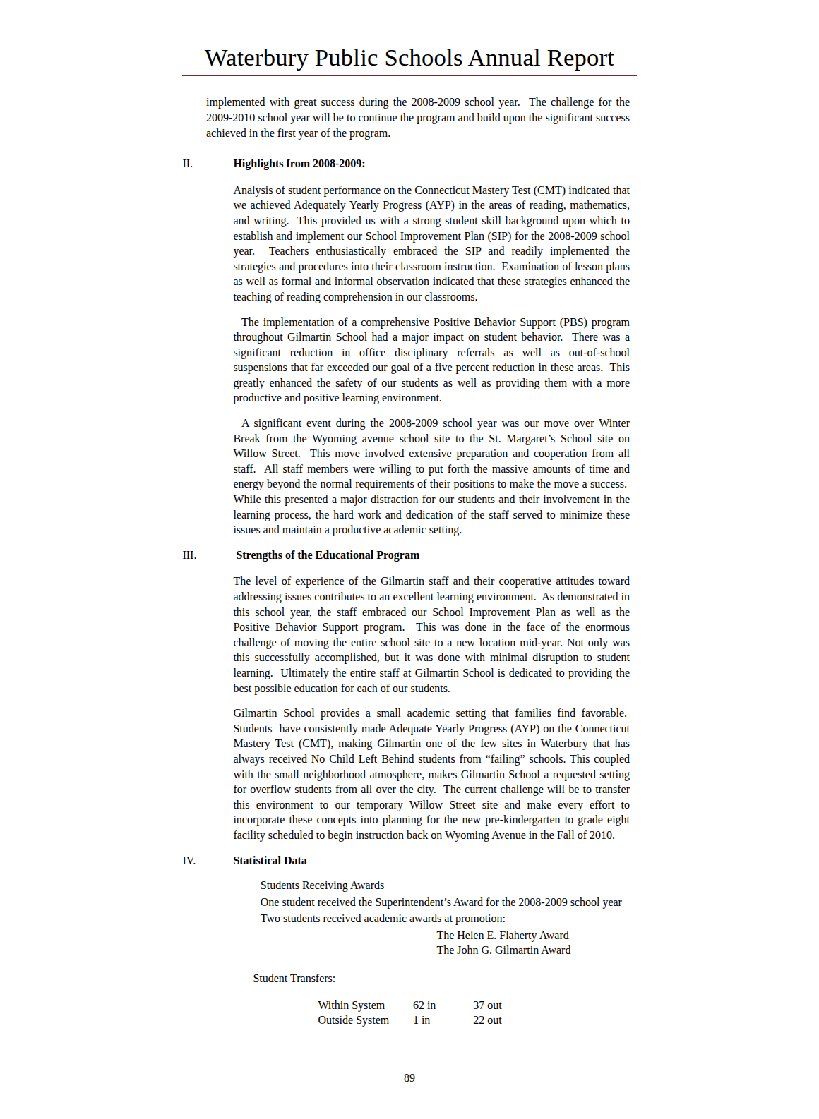Waterbury Public Schools Annual Report
implemented with great success during the 2008-2009 school year. The challenge for the 2009-2010 school year will be to continue the program and build upon the significant success achieved in the first year of the program.
II.
Highlights from 2008-2009:
Analysis of student performance on the Connecticut Mastery Test (CMT) indicated that we achieved Adequately Yearly Progress (AYP) in the areas of reading, mathematics, and writing. This provided us with a strong student skill background upon which to establish and implement our School Improvement Plan (SIP) for the 2008-2009 school year. Teachers enthusiastically embraced the SIP and readily implemented the strategies and procedures into their classroom instruction. Examination of lesson plans as well as formal and informal observation indicated that these strategies enhanced the teaching of reading comprehension in our classrooms.
The implementation of a comprehensive Positive Behavior Support (PBS) program throughout Gilmartin School had a major impact on student behavior. There was a significant reduction in office disciplinary referrals as well as out-of-school suspensions that far exceeded our goal of a five percent reduction in these areas. This greatly enhanced the safety of our students as well as providing them with a more productive and positive learning environment.
A significant event during the 2008-2009 school year was our move over Winter Break from the Wyoming avenue school site to the St. Margaret’s School site on Willow Street. This move involved extensive preparation and cooperation from all staff. All staff members were willing to put forth the massive amounts of time and energy beyond the normal requirements of their positions to make the move a success. While this presented a major distraction for our students and their involvement in the learning process, the hard work and dedication of the staff served to minimize these issues and maintain a productive academic setting.
III.
Strengths of the Educational Program
The level of experience of the Gilmartin staff and their cooperative attitudes toward addressing issues contributes to an excellent learning environment. As demonstrated in this school year, the staff embraced our School Improvement Plan as well as the Positive Behavior Support program. This was done in the face of the enormous challenge of moving the entire school site to a new location mid-year. Not only was this successfully accomplished, but it was done with minimal disruption to student learning. Ultimately the entire staff at Gilmartin School is dedicated to providing the best possible education for each of our students.
Gilmartin School provides a small academic setting that families find favorable. Students have consistently made Adequate Yearly Progress (AYP) on the Connecticut Mastery Test (CMT), making Gilmartin one of the few sites in Waterbury that has always received No Child Left Behind students from “failing” schools. This coupled with the small neighborhood atmosphere, makes Gilmartin School a requested setting for overflow students from all over the city. The current challenge will be to transfer this environment to our temporary Willow Street site and make every effort to incorporate these concepts into planning for the new pre-kindergarten to grade eight facility scheduled to begin instruction back on Wyoming Avenue in the Fall of 2010.
IV.
Statistical Data
Students Receiving Awards
One student received the Superintendent’s Award for the 2008-2009 school year
Two students received academic awards at promotion:
The Helen E. Flaherty Award
The John G. Gilmartin Award
Student Transfers:
| Within System | 62 in | 37 out |
| Outside System | 1 in | 22 out |
89